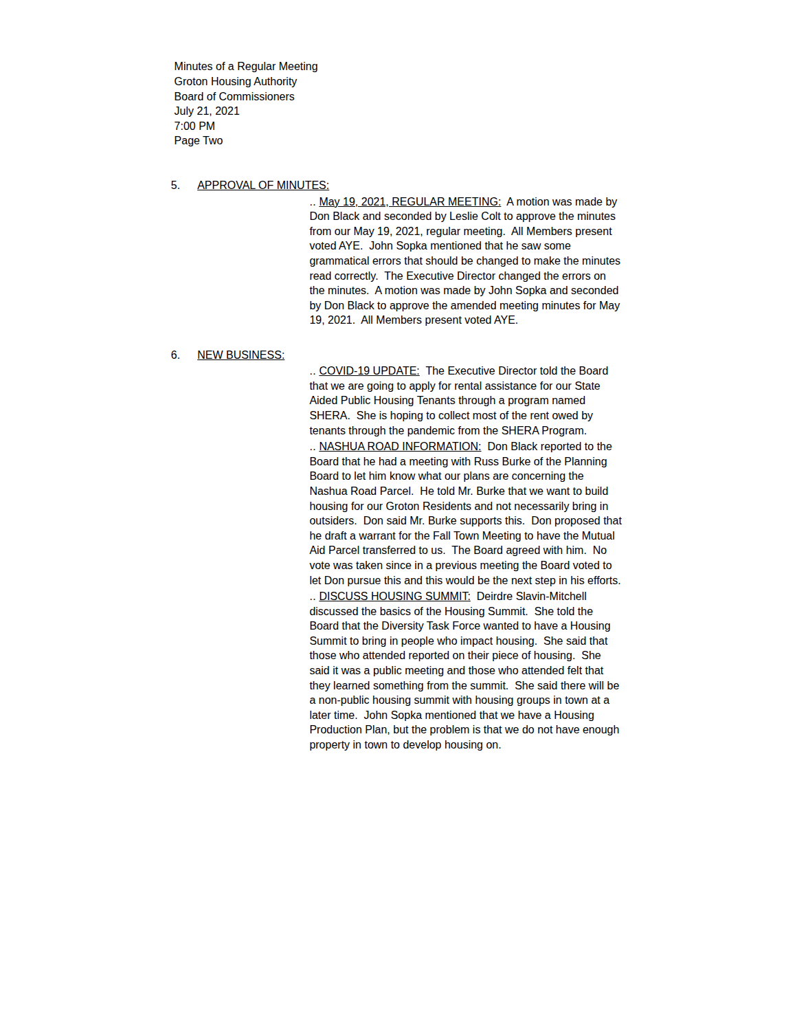Minutes of a Regular Meeting
Groton Housing Authority
Board of Commissioners
July 21, 2021
7:00 PM
Page Two
5. APPROVAL OF MINUTES:
.. May 19, 2021, REGULAR MEETING: A motion was made by Don Black and seconded by Leslie Colt to approve the minutes from our May 19, 2021, regular meeting. All Members present voted AYE. John Sopka mentioned that he saw some grammatical errors that should be changed to make the minutes read correctly. The Executive Director changed the errors on the minutes. A motion was made by John Sopka and seconded by Don Black to approve the amended meeting minutes for May 19, 2021. All Members present voted AYE.
6. NEW BUSINESS:
.. COVID-19 UPDATE: The Executive Director told the Board that we are going to apply for rental assistance for our State Aided Public Housing Tenants through a program named SHERA. She is hoping to collect most of the rent owed by tenants through the pandemic from the SHERA Program.
.. NASHUA ROAD INFORMATION: Don Black reported to the Board that he had a meeting with Russ Burke of the Planning Board to let him know what our plans are concerning the Nashua Road Parcel. He told Mr. Burke that we want to build housing for our Groton Residents and not necessarily bring in outsiders. Don said Mr. Burke supports this. Don proposed that he draft a warrant for the Fall Town Meeting to have the Mutual Aid Parcel transferred to us. The Board agreed with him. No vote was taken since in a previous meeting the Board voted to let Don pursue this and this would be the next step in his efforts.
.. DISCUSS HOUSING SUMMIT: Deirdre Slavin-Mitchell discussed the basics of the Housing Summit. She told the Board that the Diversity Task Force wanted to have a Housing Summit to bring in people who impact housing. She said that those who attended reported on their piece of housing. She said it was a public meeting and those who attended felt that they learned something from the summit. She said there will be a non-public housing summit with housing groups in town at a later time. John Sopka mentioned that we have a Housing Production Plan, but the problem is that we do not have enough property in town to develop housing on.